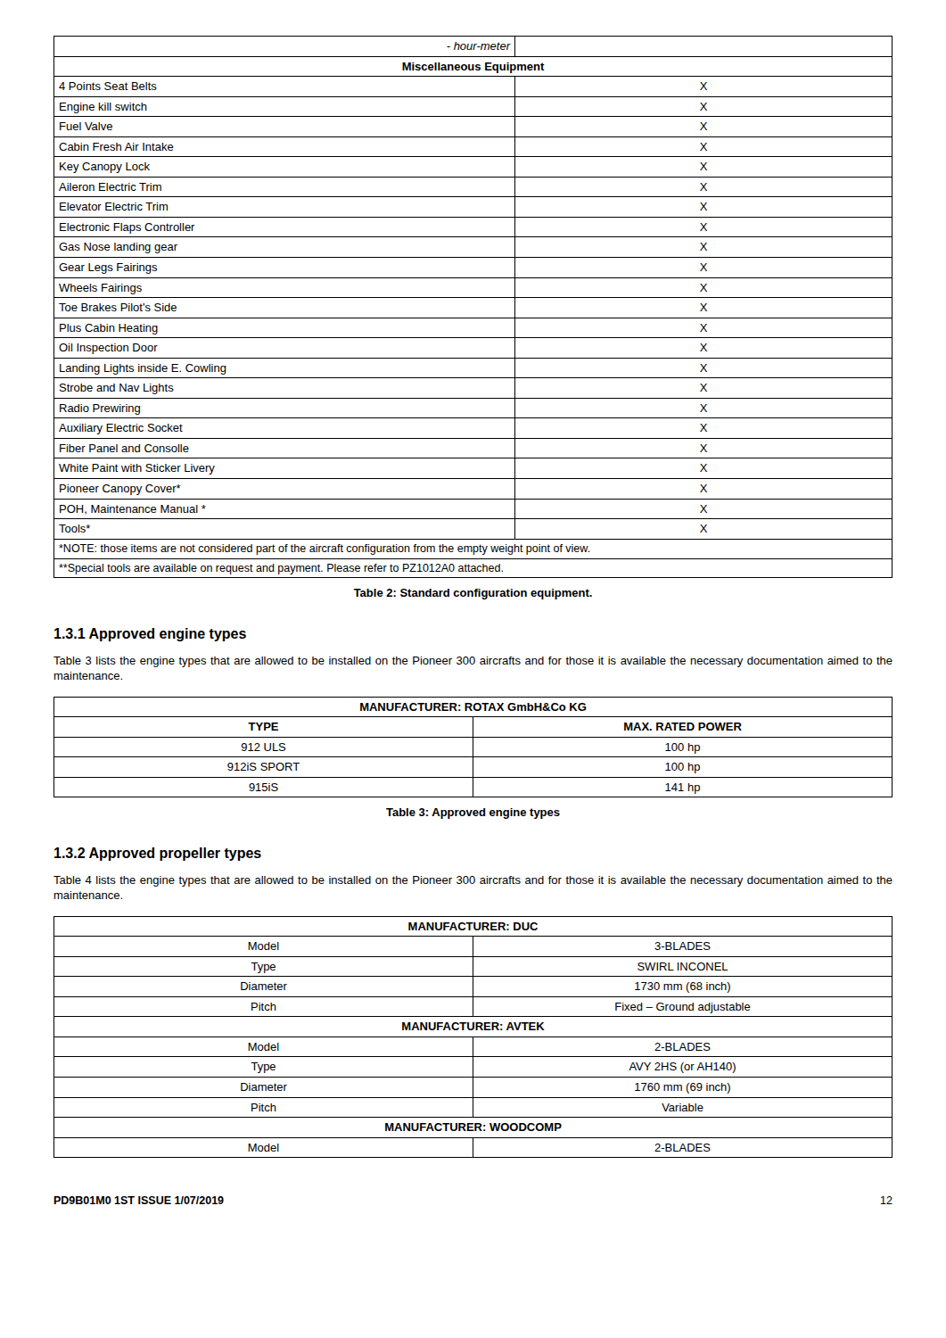| - hour-meter | |
| Miscellaneous Equipment |
| 4 Points Seat Belts | X |
| Engine kill switch | X |
| Fuel Valve | X |
| Cabin Fresh Air Intake | X |
| Key Canopy Lock | X |
| Aileron Electric Trim | X |
| Elevator Electric Trim | X |
| Electronic Flaps Controller | X |
| Gas Nose landing gear | X |
| Gear Legs Fairings | X |
| Wheels Fairings | X |
| Toe Brakes Pilot's Side | X |
| Plus Cabin Heating | X |
| Oil Inspection Door | X |
| Landing Lights inside E. Cowling | X |
| Strobe and Nav Lights | X |
| Radio Prewiring | X |
| Auxiliary Electric Socket | X |
| Fiber Panel and Consolle | X |
| White Paint with Sticker Livery | X |
| Pioneer Canopy Cover* | X |
| POH, Maintenance Manual * | X |
| Tools* | X |
| *NOTE: those items are not considered part of the aircraft configuration from the empty weight point of view. |
| **Special tools are available on request and payment. Please refer to PZ1012A0 attached. |
Table 2: Standard configuration equipment.
1.3.1 Approved engine types
Table 3 lists the engine types that are allowed to be installed on the Pioneer 300 aircrafts and for those it is available the necessary documentation aimed to the maintenance.
| MANUFACTURER: ROTAX GmbH&Co KG |
| TYPE | MAX. RATED POWER |
| 912 ULS | 100 hp |
| 912iS SPORT | 100 hp |
| 915iS | 141 hp |
Table 3: Approved engine types
1.3.2 Approved propeller types
Table 4 lists the engine types that are allowed to be installed on the Pioneer 300 aircrafts and for those it is available the necessary documentation aimed to the maintenance.
| MANUFACTURER: DUC |
| Model | 3-BLADES |
| Type | SWIRL INCONEL |
| Diameter | 1730 mm (68 inch) |
| Pitch | Fixed – Ground adjustable |
| MANUFACTURER: AVTEK |
| Model | 2-BLADES |
| Type | AVY 2HS (or AH140) |
| Diameter | 1760 mm (69 inch) |
| Pitch | Variable |
| MANUFACTURER: WOODCOMP |
| Model | 2-BLADES |
PD9B01M0 1ST ISSUE 1/07/2019
12